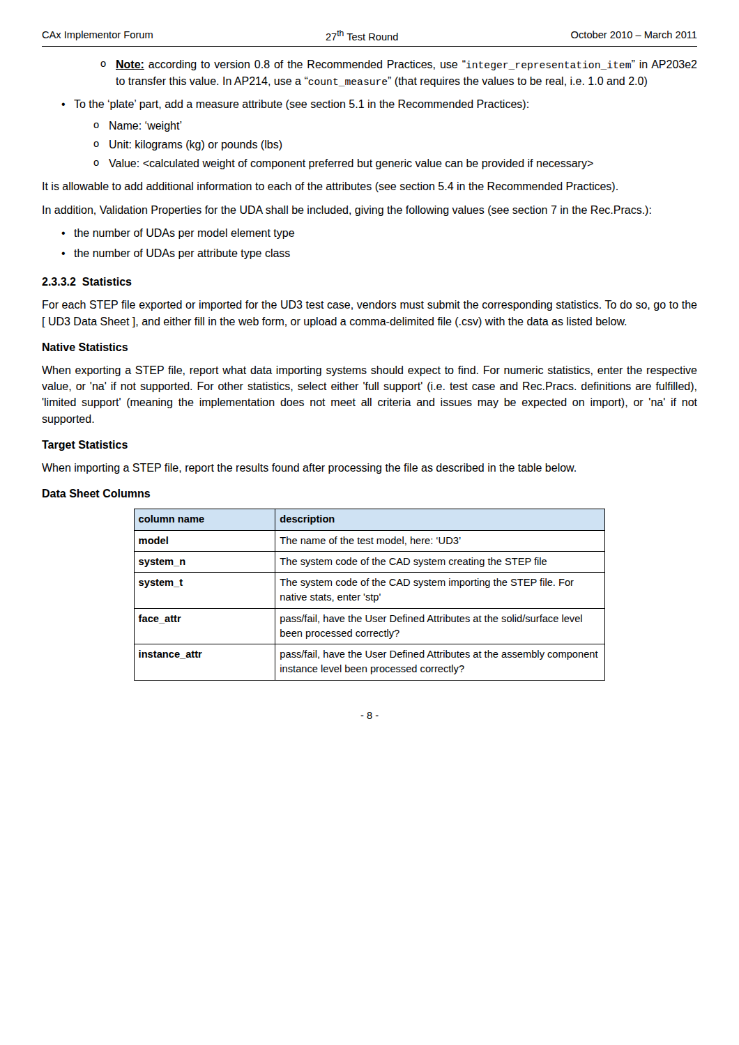CAx Implementor Forum 27th Test Round October 2010 – March 2011
Note: according to version 0.8 of the Recommended Practices, use “integer_representation_item” in AP203e2 to transfer this value. In AP214, use a “count_measure” (that requires the values to be real, i.e. 1.0 and 2.0)
To the ‘plate’ part, add a measure attribute (see section 5.1 in the Recommended Practices):
Name: ‘weight’
Unit: kilograms (kg) or pounds (lbs)
Value: <calculated weight of component preferred but generic value can be provided if necessary>
It is allowable to add additional information to each of the attributes (see section 5.4 in the Recommended Practices).
In addition, Validation Properties for the UDA shall be included, giving the following values (see section 7 in the Rec.Pracs.):
the number of UDAs per model element type
the number of UDAs per attribute type class
2.3.3.2 Statistics
For each STEP file exported or imported for the UD3 test case, vendors must submit the corresponding statistics. To do so, go to the [ UD3 Data Sheet ], and either fill in the web form, or upload a comma-delimited file (.csv) with the data as listed below.
Native Statistics
When exporting a STEP file, report what data importing systems should expect to find. For numeric statistics, enter the respective value, or 'na' if not supported. For other statistics, select either 'full support' (i.e. test case and Rec.Pracs. definitions are fulfilled), 'limited support' (meaning the implementation does not meet all criteria and issues may be expected on import), or 'na' if not supported.
Target Statistics
When importing a STEP file, report the results found after processing the file as described in the table below.
Data Sheet Columns
| column name | description |
| --- | --- |
| model | The name of the test model, here: ‘UD3’ |
| system_n | The system code of the CAD system creating the STEP file |
| system_t | The system code of the CAD system importing the STEP file. For native stats, enter 'stp' |
| face_attr | pass/fail, have the User Defined Attributes at the solid/surface level been processed correctly? |
| instance_attr | pass/fail, have the User Defined Attributes at the assembly component instance level been processed correctly? |
- 8 -